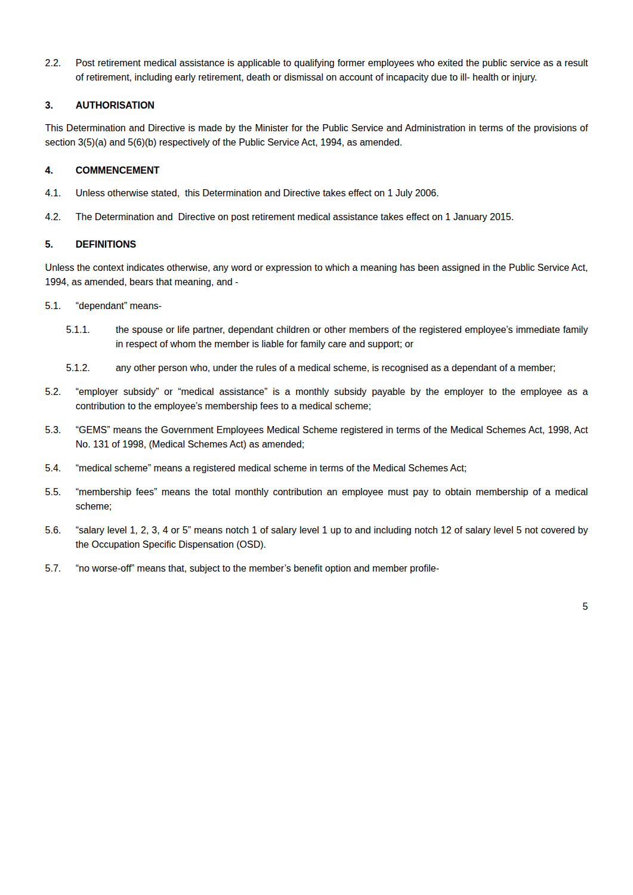2.2.
Post retirement medical assistance is applicable to qualifying former employees who exited the public service as a result of retirement, including early retirement, death or dismissal on account of incapacity due to ill- health or injury.
3.
AUTHORISATION
This Determination and Directive is made by the Minister for the Public Service and Administration in terms of the provisions of section 3(5)(a) and 5(6)(b) respectively of the Public Service Act, 1994, as amended.
4.
COMMENCEMENT
4.1.
Unless otherwise stated, this Determination and Directive takes effect on 1 July 2006.
4.2.
The Determination and Directive on post retirement medical assistance takes effect on 1 January 2015.
5.
DEFINITIONS
Unless the context indicates otherwise, any word or expression to which a meaning has been assigned in the Public Service Act, 1994, as amended, bears that meaning, and -
5.1.
“dependant” means-
5.1.1.
the spouse or life partner, dependant children or other members of the registered employee’s immediate family in respect of whom the member is liable for family care and support; or
5.1.2.
any other person who, under the rules of a medical scheme, is recognised as a dependant of a member;
5.2.
“employer subsidy” or “medical assistance” is a monthly subsidy payable by the employer to the employee as a contribution to the employee’s membership fees to a medical scheme;
5.3.
“GEMS” means the Government Employees Medical Scheme registered in terms of the Medical Schemes Act, 1998, Act No. 131 of 1998, (Medical Schemes Act) as amended;
5.4.
“medical scheme” means a registered medical scheme in terms of the Medical Schemes Act;
5.5.
“membership fees” means the total monthly contribution an employee must pay to obtain membership of a medical scheme;
5.6.
“salary level 1, 2, 3, 4 or 5” means notch 1 of salary level 1 up to and including notch 12 of salary level 5 not covered by the Occupation Specific Dispensation (OSD).
5.7.
“no worse-off” means that, subject to the member’s benefit option and member profile-
5